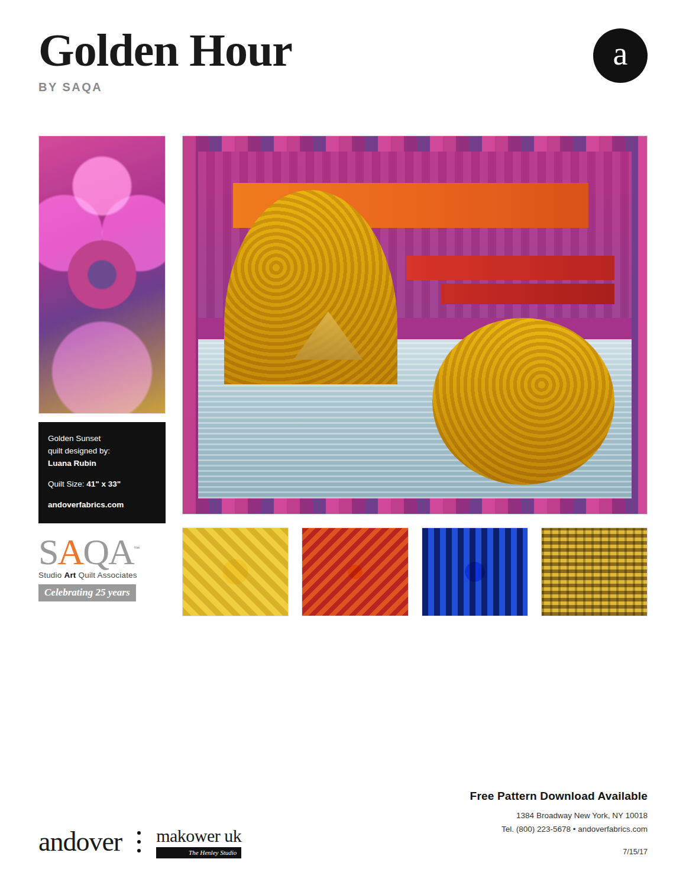Golden Hour
by SAQA
a
Golden Sunset
quilt designed by:
Luana Rubin
Quilt Size: 41" x 33"
andoverfabrics.com
SAQA™
Studio Art Quilt Associates
Celebrating 25 years
andover
makower uk
The Henley Studio
Free Pattern Download Available
1384 Broadway New York, NY 10018
Tel. (800) 223-5678 • andoverfabrics.com
7/15/17